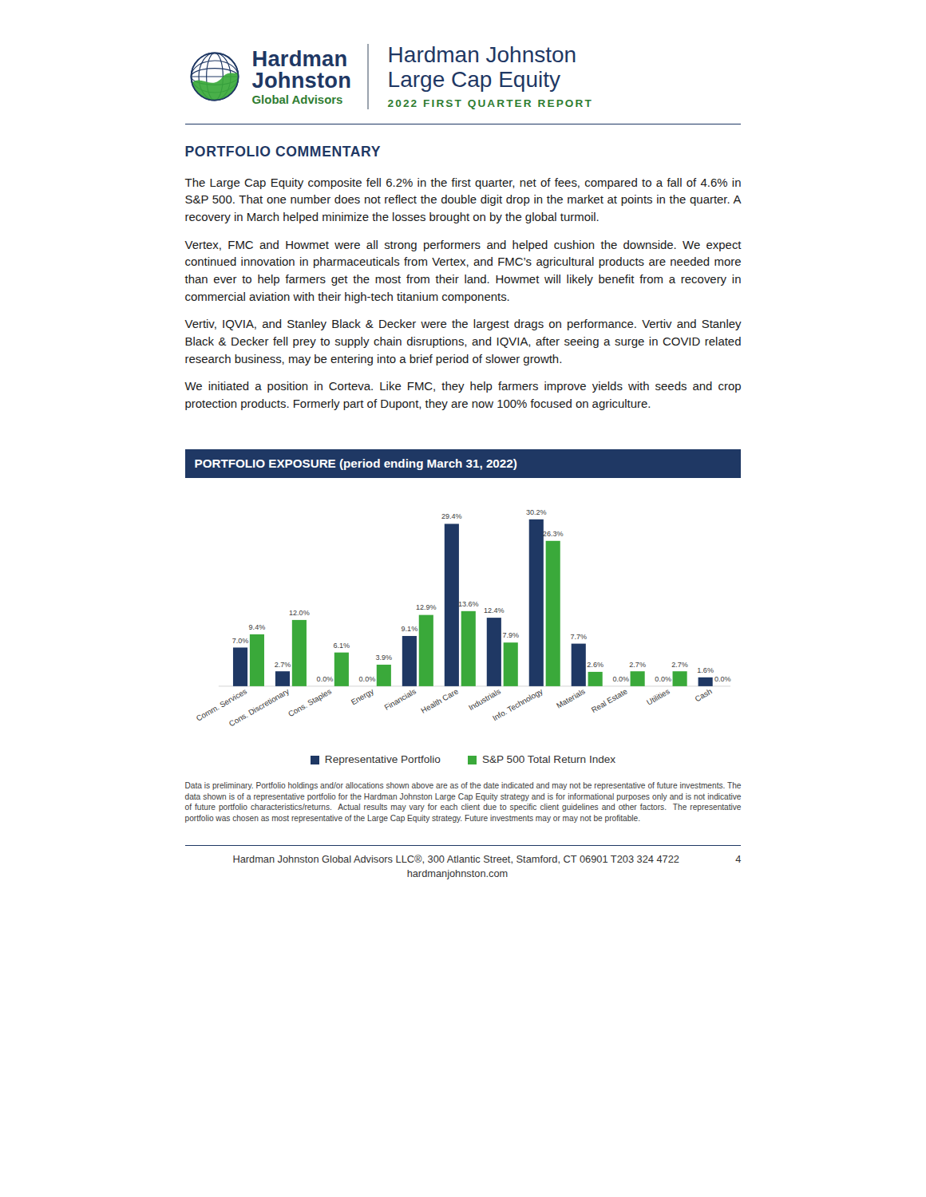Hardman Johnston Global Advisors
Hardman Johnston Large Cap Equity 2022 FIRST QUARTER REPORT
PORTFOLIO COMMENTARY
The Large Cap Equity composite fell 6.2% in the first quarter, net of fees, compared to a fall of 4.6% in S&P 500. That one number does not reflect the double digit drop in the market at points in the quarter. A recovery in March helped minimize the losses brought on by the global turmoil.
Vertex, FMC and Howmet were all strong performers and helped cushion the downside. We expect continued innovation in pharmaceuticals from Vertex, and FMC’s agricultural products are needed more than ever to help farmers get the most from their land. Howmet will likely benefit from a recovery in commercial aviation with their high-tech titanium components.
Vertiv, IQVIA, and Stanley Black & Decker were the largest drags on performance. Vertiv and Stanley Black & Decker fell prey to supply chain disruptions, and IQVIA, after seeing a surge in COVID related research business, may be entering into a brief period of slower growth.
We initiated a position in Corteva. Like FMC, they help farmers improve yields with seeds and crop protection products. Formerly part of Dupont, they are now 100% focused on agriculture.
PORTFOLIO EXPOSURE (period ending March 31, 2022)
7.0% 9.4% 2.7% 12.0% 0.0% 6.1% 0.0% 3.9% 9.1% 12.9% 29.4% 13.6% 12.4% 7.9% 30.2% 26.3% 7.7% 2.6% 0.0% 2.7% 0.0% 2.7% 1.6% 0.0% Comm. Services Cons. Discretionary Cons. Staples Energy Financials Health Care Industrials Info. Technology Materials Real Estate Utilities Cash
Representative Portfolio S&P 500 Total Return Index
Data is preliminary. Portfolio holdings and/or allocations shown above are as of the date indicated and may not be representative of future investments. The data shown is of a representative portfolio for the Hardman Johnston Large Cap Equity strategy and is for informational purposes only and is not indicative of future portfolio characteristics/returns. Actual results may vary for each client due to specific client guidelines and other factors. The representative portfolio was chosen as most representative of the Large Cap Equity strategy. Future investments may or may not be profitable.
Hardman Johnston Global Advisors LLC®, 300 Atlantic Street, Stamford, CT 06901 T203 324 4722 hardmanjohnston.com
4